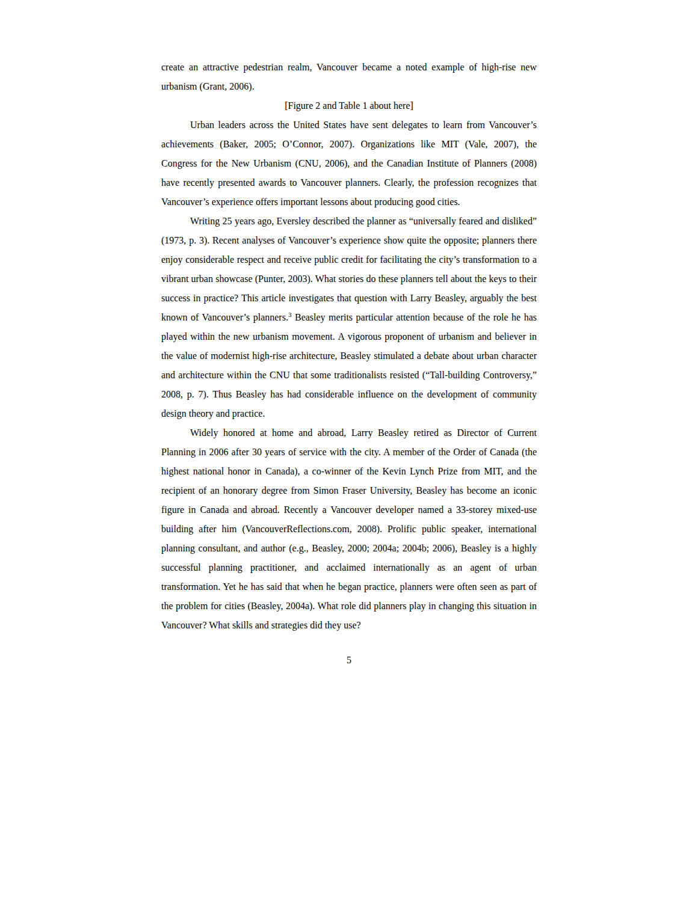create an attractive pedestrian realm, Vancouver became a noted example of high-rise new urbanism (Grant, 2006).
[Figure 2 and Table 1 about here]
Urban leaders across the United States have sent delegates to learn from Vancouver’s achievements (Baker, 2005; O’Connor, 2007). Organizations like MIT (Vale, 2007), the Congress for the New Urbanism (CNU, 2006), and the Canadian Institute of Planners (2008) have recently presented awards to Vancouver planners. Clearly, the profession recognizes that Vancouver’s experience offers important lessons about producing good cities.
Writing 25 years ago, Eversley described the planner as “universally feared and disliked” (1973, p. 3). Recent analyses of Vancouver’s experience show quite the opposite; planners there enjoy considerable respect and receive public credit for facilitating the city’s transformation to a vibrant urban showcase (Punter, 2003). What stories do these planners tell about the keys to their success in practice? This article investigates that question with Larry Beasley, arguably the best known of Vancouver’s planners.3 Beasley merits particular attention because of the role he has played within the new urbanism movement. A vigorous proponent of urbanism and believer in the value of modernist high-rise architecture, Beasley stimulated a debate about urban character and architecture within the CNU that some traditionalists resisted (“Tall-building Controversy,” 2008, p. 7). Thus Beasley has had considerable influence on the development of community design theory and practice.
Widely honored at home and abroad, Larry Beasley retired as Director of Current Planning in 2006 after 30 years of service with the city. A member of the Order of Canada (the highest national honor in Canada), a co-winner of the Kevin Lynch Prize from MIT, and the recipient of an honorary degree from Simon Fraser University, Beasley has become an iconic figure in Canada and abroad. Recently a Vancouver developer named a 33-storey mixed-use building after him (VancouverReflections.com, 2008). Prolific public speaker, international planning consultant, and author (e.g., Beasley, 2000; 2004a; 2004b; 2006), Beasley is a highly successful planning practitioner, and acclaimed internationally as an agent of urban transformation. Yet he has said that when he began practice, planners were often seen as part of the problem for cities (Beasley, 2004a). What role did planners play in changing this situation in Vancouver? What skills and strategies did they use?
5